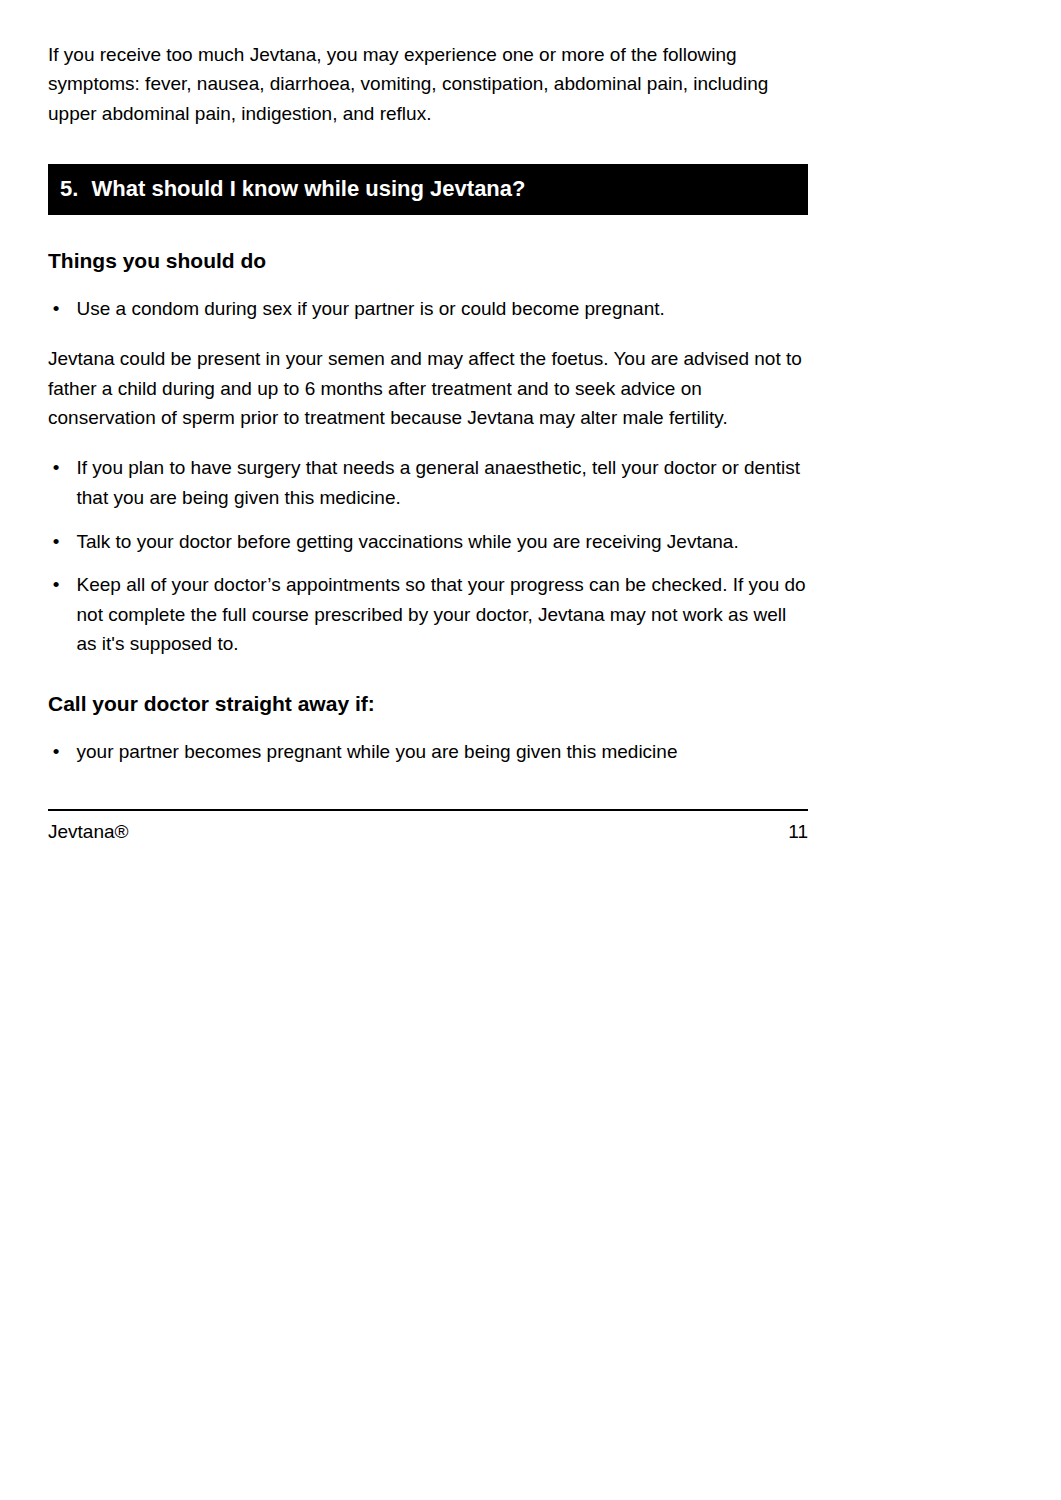If you receive too much Jevtana, you may experience one or more of the following symptoms: fever, nausea, diarrhoea, vomiting, constipation, abdominal pain, including upper abdominal pain, indigestion, and reflux.
5. What should I know while using Jevtana?
Things you should do
Use a condom during sex if your partner is or could become pregnant.
Jevtana could be present in your semen and may affect the foetus. You are advised not to father a child during and up to 6 months after treatment and to seek advice on conservation of sperm prior to treatment because Jevtana may alter male fertility.
If you plan to have surgery that needs a general anaesthetic, tell your doctor or dentist that you are being given this medicine.
Talk to your doctor before getting vaccinations while you are receiving Jevtana.
Keep all of your doctor’s appointments so that your progress can be checked. If you do not complete the full course prescribed by your doctor, Jevtana may not work as well as it's supposed to.
Call your doctor straight away if:
your partner becomes pregnant while you are being given this medicine
Jevtana® 11